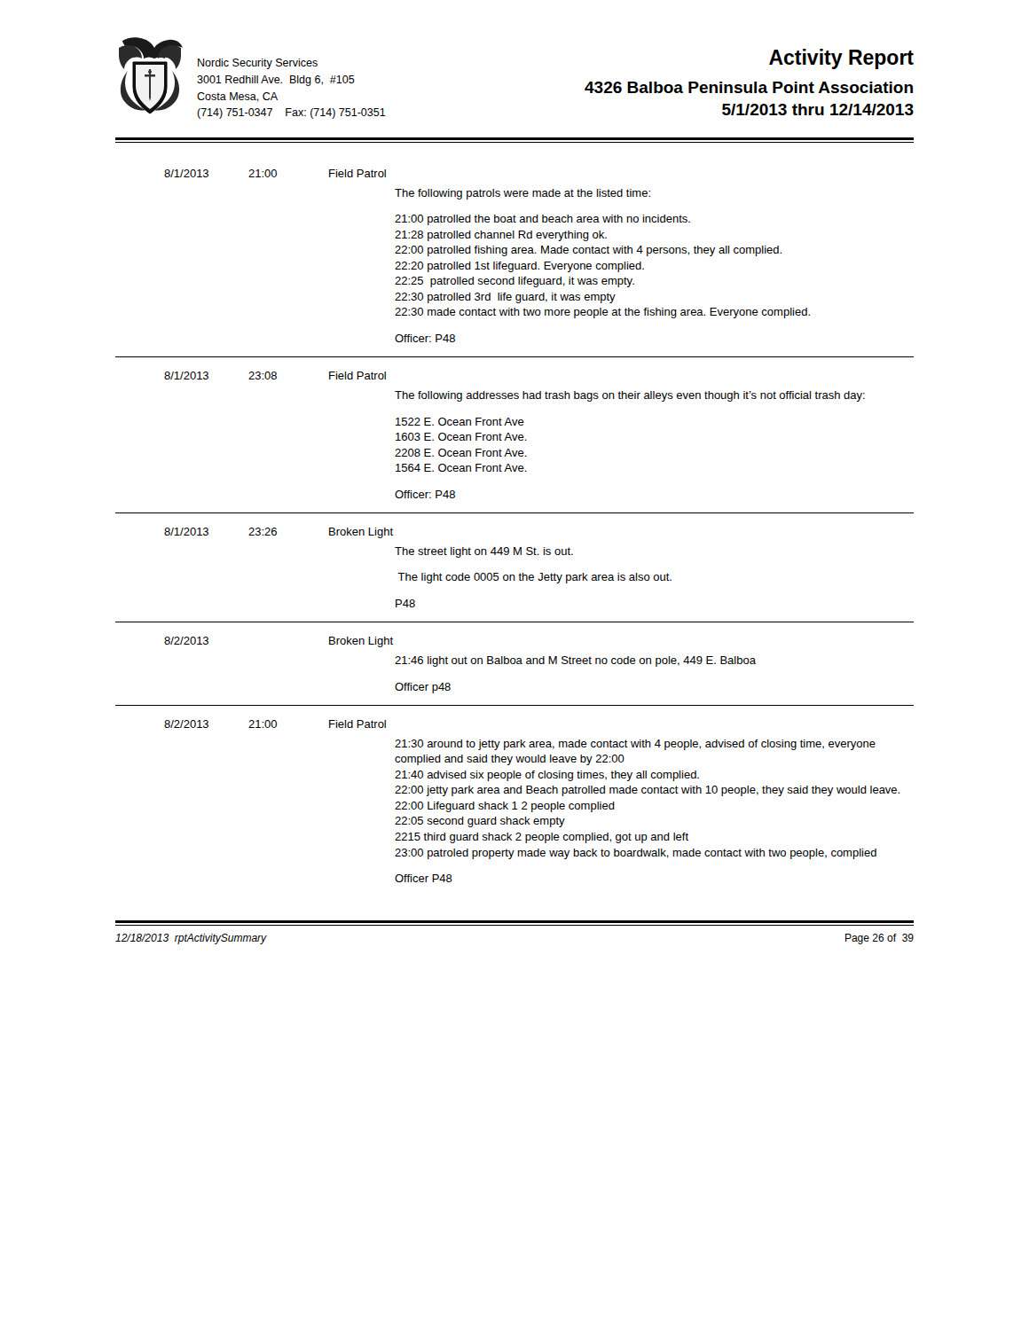Nordic Security Services
3001 Redhill Ave. Bldg 6, #105
Costa Mesa, CA
(714) 751-0347 Fax: (714) 751-0351
Activity Report
4326 Balboa Peninsula Point Association
5/1/2013 thru 12/14/2013
| 8/1/2013 | 21:00 | Field Patrol |
| | | The following patrols were made at the listed time: 21:00 patrolled the boat and beach area with no incidents. 21:28 patrolled channel Rd everything ok. 22:00 patrolled fishing area. Made contact with 4 persons, they all complied. 22:20 patrolled 1st lifeguard. Everyone complied. 22:25 patrolled second lifeguard, it was empty. 22:30 patrolled 3rd life guard, it was empty 22:30 made contact with two more people at the fishing area. Everyone complied. Officer: P48 |
| 8/1/2013 | 23:08 | Field Patrol |
| | | The following addresses had trash bags on their alleys even though it’s not official trash day: 1522 E. Ocean Front Ave 1603 E. Ocean Front Ave. 2208 E. Ocean Front Ave. 1564 E. Ocean Front Ave. Officer: P48 |
| 8/1/2013 | 23:26 | Broken Light |
| | | The street light on 449 M St. is out. The light code 0005 on the Jetty park area is also out. P48 |
| 8/2/2013 | | Broken Light |
| | | 21:46 light out on Balboa and M Street no code on pole, 449 E. Balboa Officer p48 |
| 8/2/2013 | 21:00 | Field Patrol |
| | | 21:30 around to jetty park area, made contact with 4 people, advised of closing time, everyone complied and said they would leave by 22:00 21:40 advised six people of closing times, they all complied. 22:00 jetty park area and Beach patrolled made contact with 10 people, they said they would leave. 22:00 Lifeguard shack 1 2 people complied 22:05 second guard shack empty 2215 third guard shack 2 people complied, got up and left 23:00 patroled property made way back to boardwalk, made contact with two people, complied Officer P48 |
12/18/2013 rptActivitySummary
Page 26 of 39